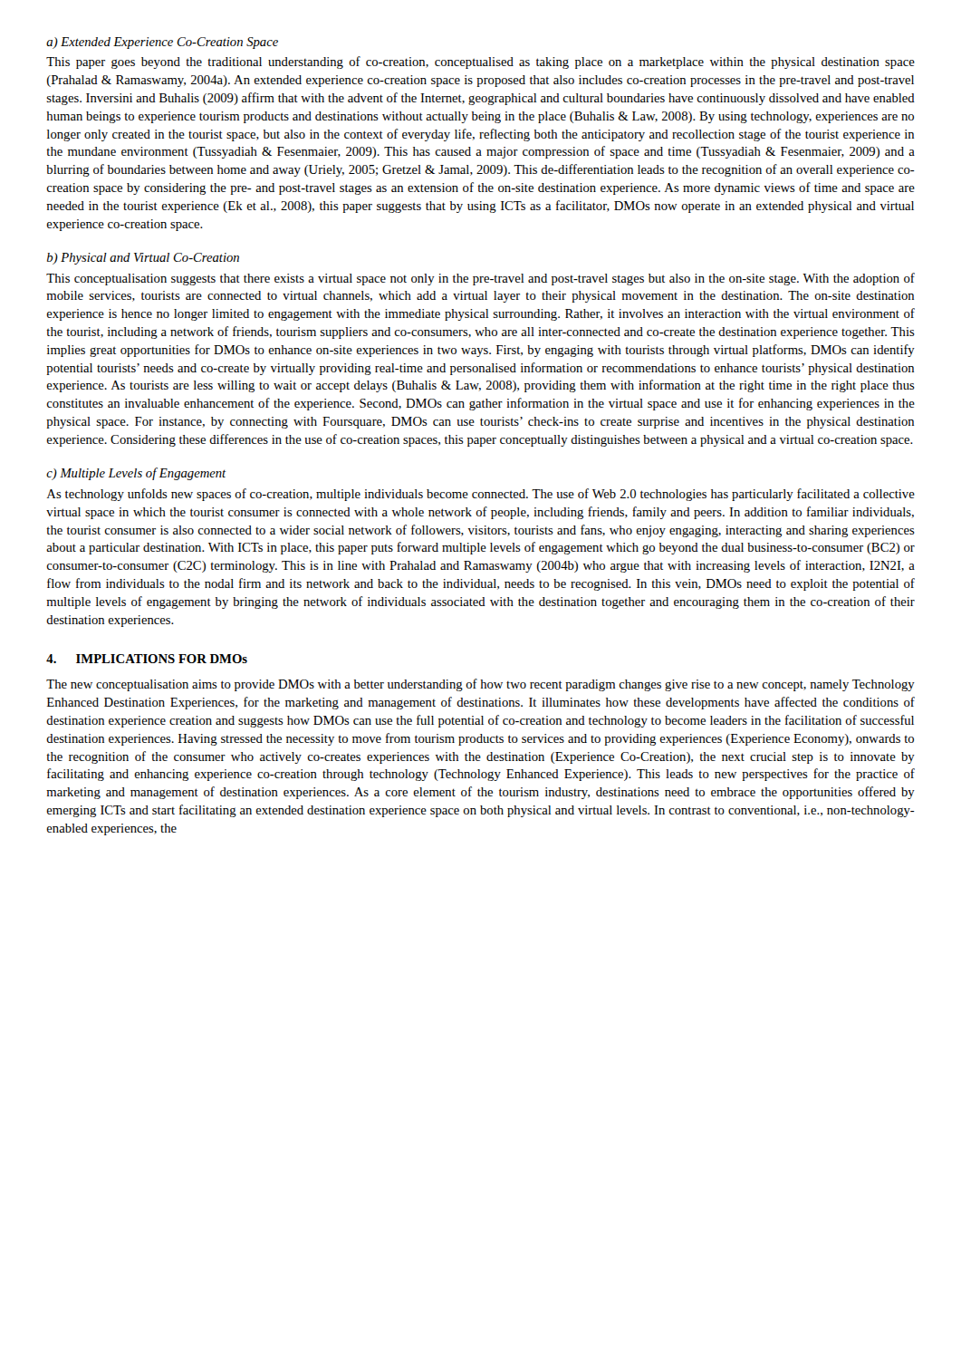a) Extended Experience Co-Creation Space
This paper goes beyond the traditional understanding of co-creation, conceptualised as taking place on a marketplace within the physical destination space (Prahalad & Ramaswamy, 2004a). An extended experience co-creation space is proposed that also includes co-creation processes in the pre-travel and post-travel stages. Inversini and Buhalis (2009) affirm that with the advent of the Internet, geographical and cultural boundaries have continuously dissolved and have enabled human beings to experience tourism products and destinations without actually being in the place (Buhalis & Law, 2008). By using technology, experiences are no longer only created in the tourist space, but also in the context of everyday life, reflecting both the anticipatory and recollection stage of the tourist experience in the mundane environment (Tussyadiah & Fesenmaier, 2009). This has caused a major compression of space and time (Tussyadiah & Fesenmaier, 2009) and a blurring of boundaries between home and away (Uriely, 2005; Gretzel & Jamal, 2009). This de-differentiation leads to the recognition of an overall experience co-creation space by considering the pre- and post-travel stages as an extension of the on-site destination experience. As more dynamic views of time and space are needed in the tourist experience (Ek et al., 2008), this paper suggests that by using ICTs as a facilitator, DMOs now operate in an extended physical and virtual experience co-creation space.
b) Physical and Virtual Co-Creation
This conceptualisation suggests that there exists a virtual space not only in the pre-travel and post-travel stages but also in the on-site stage. With the adoption of mobile services, tourists are connected to virtual channels, which add a virtual layer to their physical movement in the destination. The on-site destination experience is hence no longer limited to engagement with the immediate physical surrounding. Rather, it involves an interaction with the virtual environment of the tourist, including a network of friends, tourism suppliers and co-consumers, who are all inter-connected and co-create the destination experience together. This implies great opportunities for DMOs to enhance on-site experiences in two ways. First, by engaging with tourists through virtual platforms, DMOs can identify potential tourists’ needs and co-create by virtually providing real-time and personalised information or recommendations to enhance tourists’ physical destination experience. As tourists are less willing to wait or accept delays (Buhalis & Law, 2008), providing them with information at the right time in the right place thus constitutes an invaluable enhancement of the experience. Second, DMOs can gather information in the virtual space and use it for enhancing experiences in the physical space. For instance, by connecting with Foursquare, DMOs can use tourists’ check-ins to create surprise and incentives in the physical destination experience. Considering these differences in the use of co-creation spaces, this paper conceptually distinguishes between a physical and a virtual co-creation space.
c) Multiple Levels of Engagement
As technology unfolds new spaces of co-creation, multiple individuals become connected. The use of Web 2.0 technologies has particularly facilitated a collective virtual space in which the tourist consumer is connected with a whole network of people, including friends, family and peers. In addition to familiar individuals, the tourist consumer is also connected to a wider social network of followers, visitors, tourists and fans, who enjoy engaging, interacting and sharing experiences about a particular destination. With ICTs in place, this paper puts forward multiple levels of engagement which go beyond the dual business-to-consumer (BC2) or consumer-to-consumer (C2C) terminology. This is in line with Prahalad and Ramaswamy (2004b) who argue that with increasing levels of interaction, I2N2I, a flow from individuals to the nodal firm and its network and back to the individual, needs to be recognised. In this vein, DMOs need to exploit the potential of multiple levels of engagement by bringing the network of individuals associated with the destination together and encouraging them in the co-creation of their destination experiences.
4. IMPLICATIONS FOR DMOs
The new conceptualisation aims to provide DMOs with a better understanding of how two recent paradigm changes give rise to a new concept, namely Technology Enhanced Destination Experiences, for the marketing and management of destinations. It illuminates how these developments have affected the conditions of destination experience creation and suggests how DMOs can use the full potential of co-creation and technology to become leaders in the facilitation of successful destination experiences. Having stressed the necessity to move from tourism products to services and to providing experiences (Experience Economy), onwards to the recognition of the consumer who actively co-creates experiences with the destination (Experience Co-Creation), the next crucial step is to innovate by facilitating and enhancing experience co-creation through technology (Technology Enhanced Experience). This leads to new perspectives for the practice of marketing and management of destination experiences. As a core element of the tourism industry, destinations need to embrace the opportunities offered by emerging ICTs and start facilitating an extended destination experience space on both physical and virtual levels. In contrast to conventional, i.e., non-technology-enabled experiences, the